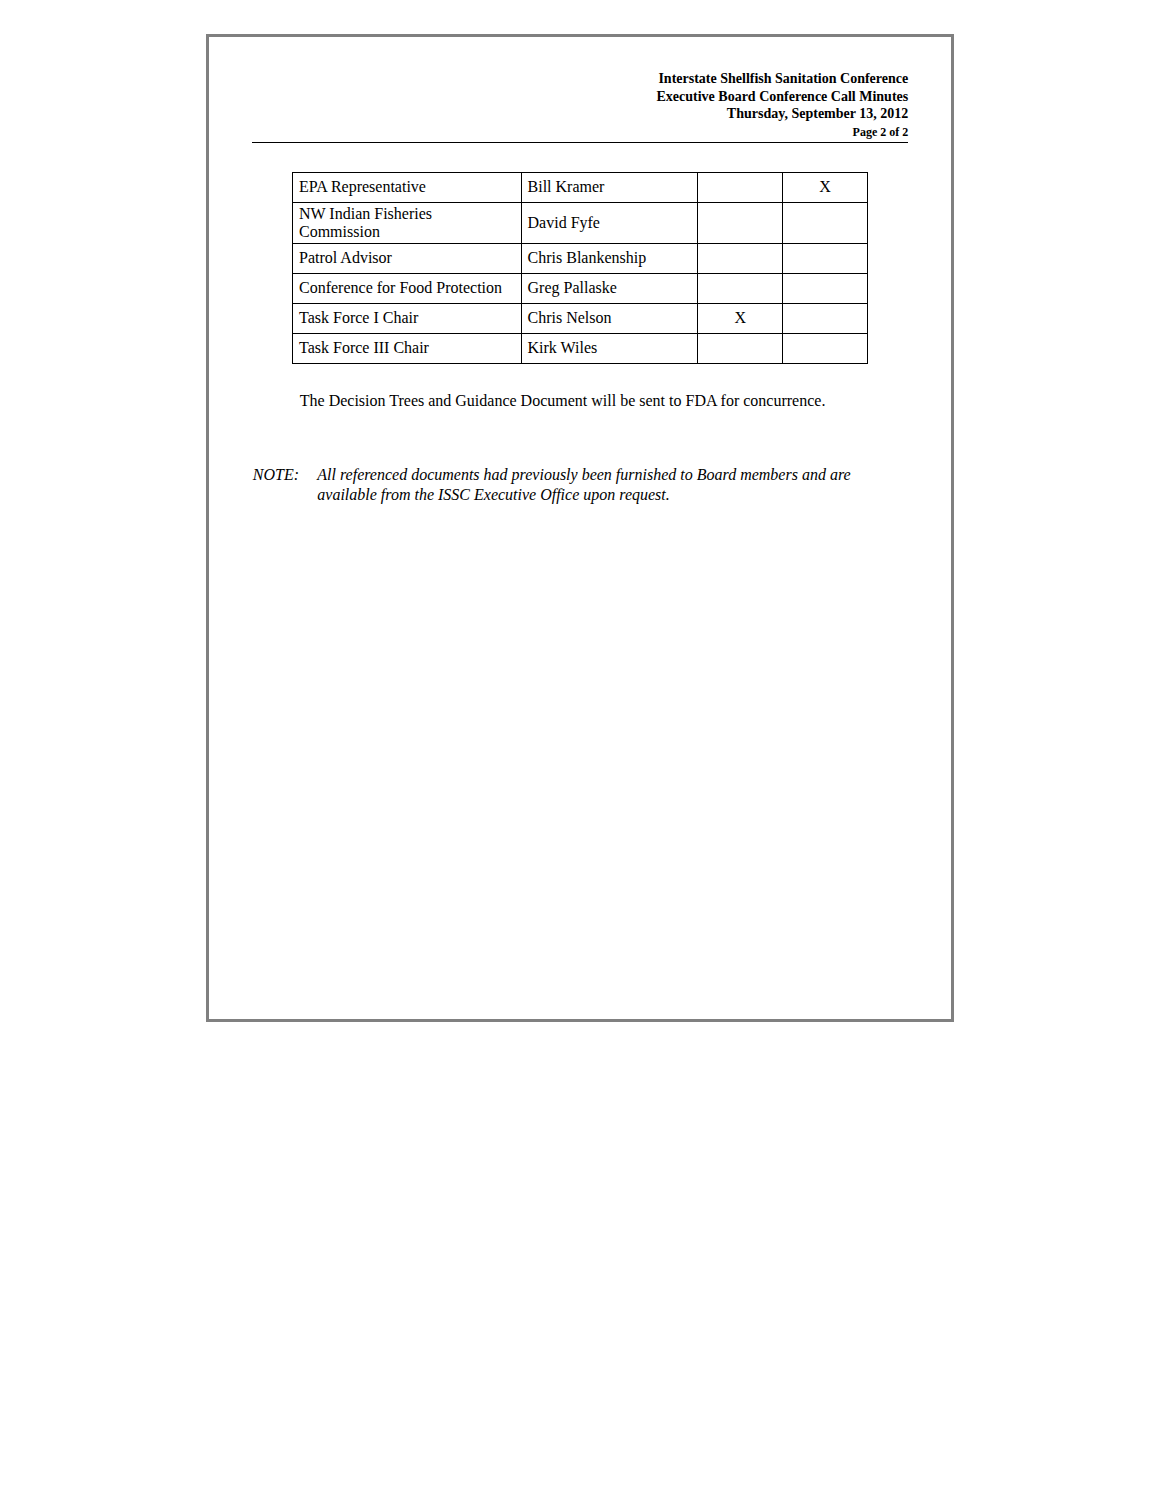Interstate Shellfish Sanitation Conference
Executive Board Conference Call Minutes
Thursday, September 13, 2012
Page 2 of 2
| EPA Representative | Bill Kramer | | X |
| NW Indian Fisheries Commission | David Fyfe | | |
| Patrol Advisor | Chris Blankenship | | |
| Conference for Food Protection | Greg Pallaske | | |
| Task Force I Chair | Chris Nelson | X | |
| Task Force III Chair | Kirk Wiles | | |
The Decision Trees and Guidance Document will be sent to FDA for concurrence.
| NOTE: | All referenced documents had previously been furnished to Board members and are available from the ISSC Executive Office upon request. |